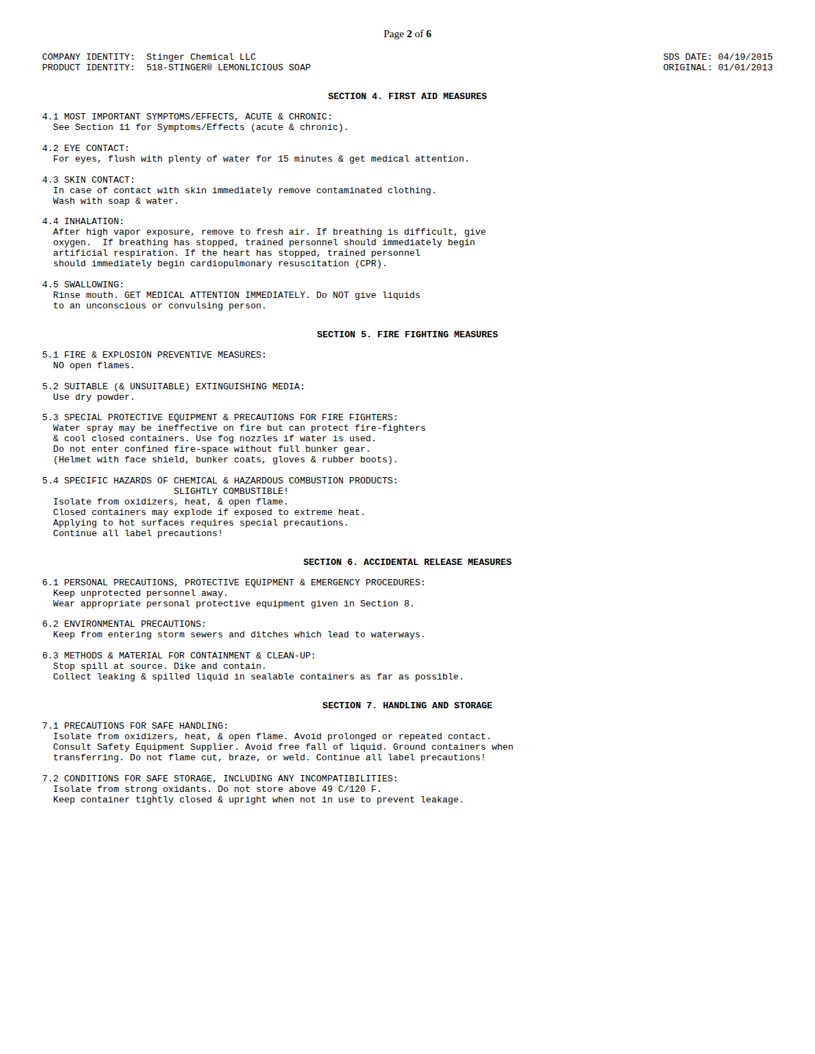Page 2 of 6
COMPANY IDENTITY: Stinger Chemical LLC PRODUCT IDENTITY: 518-STINGER® LEMONLICIOUS SOAP
SDS DATE: 04/19/2015 ORIGINAL: 01/01/2013
SECTION 4. FIRST AID MEASURES
4.1 MOST IMPORTANT SYMPTOMS/EFFECTS, ACUTE & CHRONIC:
  See Section 11 for Symptoms/Effects (acute & chronic).

4.2 EYE CONTACT:
  For eyes, flush with plenty of water for 15 minutes & get medical attention.

4.3 SKIN CONTACT:
  In case of contact with skin immediately remove contaminated clothing.
  Wash with soap & water.

4.4 INHALATION:
  After high vapor exposure, remove to fresh air. If breathing is difficult, give
  oxygen.  If breathing has stopped, trained personnel should immediately begin
  artificial respiration. If the heart has stopped, trained personnel
  should immediately begin cardiopulmonary resuscitation (CPR).

4.5 SWALLOWING:
  Rinse mouth. GET MEDICAL ATTENTION IMMEDIATELY. Do NOT give liquids
  to an unconscious or convulsing person.
SECTION 5. FIRE FIGHTING MEASURES
5.1 FIRE & EXPLOSION PREVENTIVE MEASURES:
  NO open flames.

5.2 SUITABLE (& UNSUITABLE) EXTINGUISHING MEDIA:
  Use dry powder.

5.3 SPECIAL PROTECTIVE EQUIPMENT & PRECAUTIONS FOR FIRE FIGHTERS:
  Water spray may be ineffective on fire but can protect fire-fighters
  & cool closed containers. Use fog nozzles if water is used.
  Do not enter confined fire-space without full bunker gear.
  (Helmet with face shield, bunker coats, gloves & rubber boots).

5.4 SPECIFIC HAZARDS OF CHEMICAL & HAZARDOUS COMBUSTION PRODUCTS:
                        SLIGHTLY COMBUSTIBLE!
  Isolate from oxidizers, heat, & open flame.
  Closed containers may explode if exposed to extreme heat.
  Applying to hot surfaces requires special precautions.
  Continue all label precautions!
SECTION 6. ACCIDENTAL RELEASE MEASURES
6.1 PERSONAL PRECAUTIONS, PROTECTIVE EQUIPMENT & EMERGENCY PROCEDURES:
  Keep unprotected personnel away.
  Wear appropriate personal protective equipment given in Section 8.

6.2 ENVIRONMENTAL PRECAUTIONS:
  Keep from entering storm sewers and ditches which lead to waterways.

6.3 METHODS & MATERIAL FOR CONTAINMENT & CLEAN-UP:
  Stop spill at source. Dike and contain.
  Collect leaking & spilled liquid in sealable containers as far as possible.
SECTION 7. HANDLING AND STORAGE
7.1 PRECAUTIONS FOR SAFE HANDLING:
  Isolate from oxidizers, heat, & open flame. Avoid prolonged or repeated contact.
  Consult Safety Equipment Supplier. Avoid free fall of liquid. Ground containers when
  transferring. Do not flame cut, braze, or weld. Continue all label precautions!

7.2 CONDITIONS FOR SAFE STORAGE, INCLUDING ANY INCOMPATIBILITIES:
  Isolate from strong oxidants. Do not store above 49 C/120 F.
  Keep container tightly closed & upright when not in use to prevent leakage.